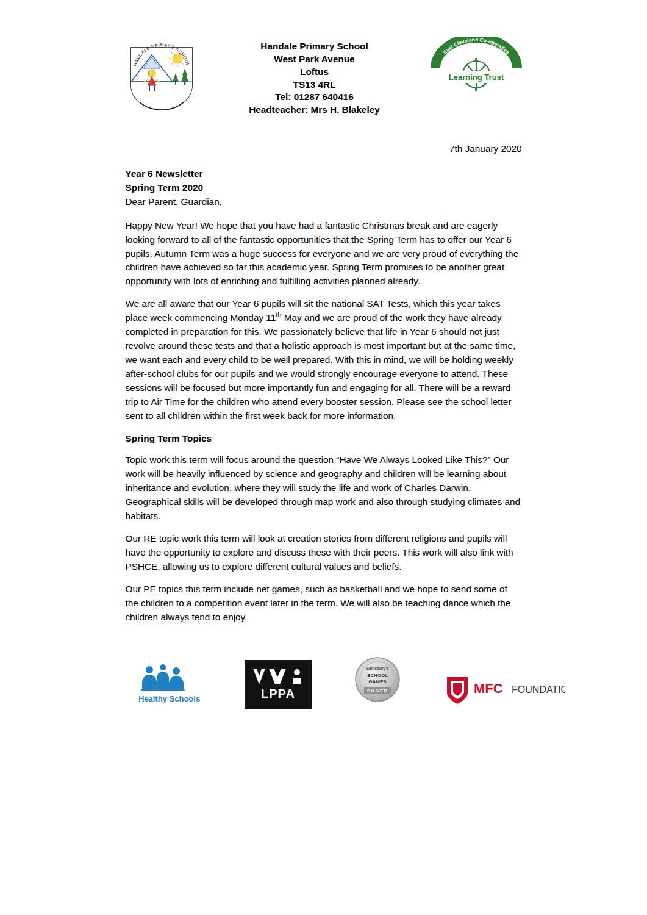HANDALE PRIMARY SCHOOL
Handale Primary School
West Park Avenue
Loftus
TS13 4RL
Tel: 01287 640416
Headteacher: Mrs H. Blakeley
East Cleveland Co-operative Learning Trust
7th January 2020
Year 6 Newsletter
Spring Term 2020
Dear Parent, Guardian,
Happy New Year! We hope that you have had a fantastic Christmas break and are eagerly looking forward to all of the fantastic opportunities that the Spring Term has to offer our Year 6 pupils. Autumn Term was a huge success for everyone and we are very proud of everything the children have achieved so far this academic year. Spring Term promises to be another great opportunity with lots of enriching and fulfilling activities planned already.
We are all aware that our Year 6 pupils will sit the national SAT Tests, which this year takes place week commencing Monday 11th May and we are proud of the work they have already completed in preparation for this. We passionately believe that life in Year 6 should not just revolve around these tests and that a holistic approach is most important but at the same time, we want each and every child to be well prepared. With this in mind, we will be holding weekly after-school clubs for our pupils and we would strongly encourage everyone to attend. These sessions will be focused but more importantly fun and engaging for all. There will be a reward trip to Air Time for the children who attend every booster session. Please see the school letter sent to all children within the first week back for more information.
Spring Term Topics
Topic work this term will focus around the question “Have We Always Looked Like This?” Our work will be heavily influenced by science and geography and children will be learning about inheritance and evolution, where they will study the life and work of Charles Darwin. Geographical skills will be developed through map work and also through studying climates and habitats.
Our RE topic work this term will look at creation stories from different religions and pupils will have the opportunity to explore and discuss these with their peers. This work will also link with PSHCE, allowing us to explore different cultural values and beliefs.
Our PE topics this term include net games, such as basketball and we hope to send some of the children to a competition event later in the term. We will also be teaching dance which the children always tend to enjoy.
Healthy Schools
LPPA
Sainsbury's SCHOOL GAMES SILVER
MFC FOUNDATION